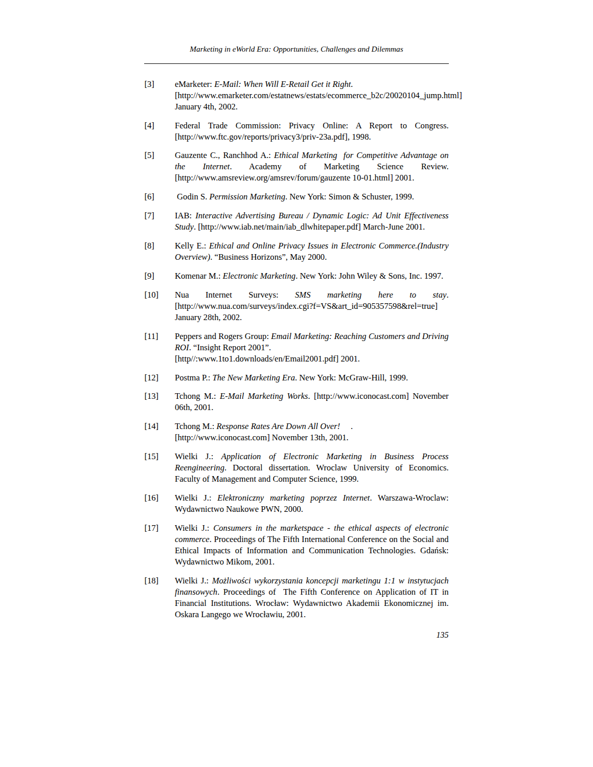Marketing in eWorld Era: Opportunities, Challenges and Dilemmas
[3] eMarketer: E-Mail: When Will E-Retail Get it Right.
[http://www.emarketer.com/estatnews/estats/ecommerce_b2c/20020104_jump.html] January 4th, 2002.
[4] Federal Trade Commission: Privacy Online: A Report to Congress. [http://www.ftc.gov/reports/privacy3/priv-23a.pdf], 1998.
[5] Gauzente C., Ranchhod A.: Ethical Marketing for Competitive Advantage on the Internet. Academy of Marketing Science Review. [http://www.amsreview.org/amsrev/forum/gauzente 10-01.html] 2001.
[6] Godin S. Permission Marketing. New York: Simon & Schuster, 1999.
[7] IAB: Interactive Advertising Bureau / Dynamic Logic: Ad Unit Effectiveness Study. [http://www.iab.net/main/iab_dlwhitepaper.pdf] March-June 2001.
[8] Kelly E.: Ethical and Online Privacy Issues in Electronic Commerce.(Industry Overview). “Business Horizons”, May 2000.
[9] Komenar M.: Electronic Marketing. New York: John Wiley & Sons, Inc. 1997.
[10] Nua Internet Surveys: SMS marketing here to stay. [http://www.nua.com/surveys/index.cgi?f=VS&art_id=905357598&rel=true] January 28th, 2002.
[11] Peppers and Rogers Group: Email Marketing: Reaching Customers and Driving ROI. “Insight Report 2001”.
[http//:www.1to1.downloads/en/Email2001.pdf] 2001.
[12] Postma P.: The New Marketing Era. New York: McGraw-Hill, 1999.
[13] Tchong M.: E-Mail Marketing Works. [http://www.iconocast.com] November 06th, 2001.
[14] Tchong M.: Response Rates Are Down All Over! .
[http://www.iconocast.com] November 13th, 2001.
[15] Wielki J.: Application of Electronic Marketing in Business Process Reengineering. Doctoral dissertation. Wroclaw University of Economics. Faculty of Management and Computer Science, 1999.
[16] Wielki J.: Elektroniczny marketing poprzez Internet. Warszawa-Wroclaw: Wydawnictwo Naukowe PWN, 2000.
[17] Wielki J.: Consumers in the marketspace - the ethical aspects of electronic commerce. Proceedings of The Fifth International Conference on the Social and Ethical Impacts of Information and Communication Technologies. Gdańsk: Wydawnictwo Mikom, 2001.
[18] Wielki J.: Możliwości wykorzystania koncepcji marketingu 1:1 w instytucjach finansowych. Proceedings of The Fifth Conference on Application of IT in Financial Institutions. Wrocław: Wydawnictwo Akademii Ekonomicznej im. Oskara Langego we Wrocławiu, 2001.
135